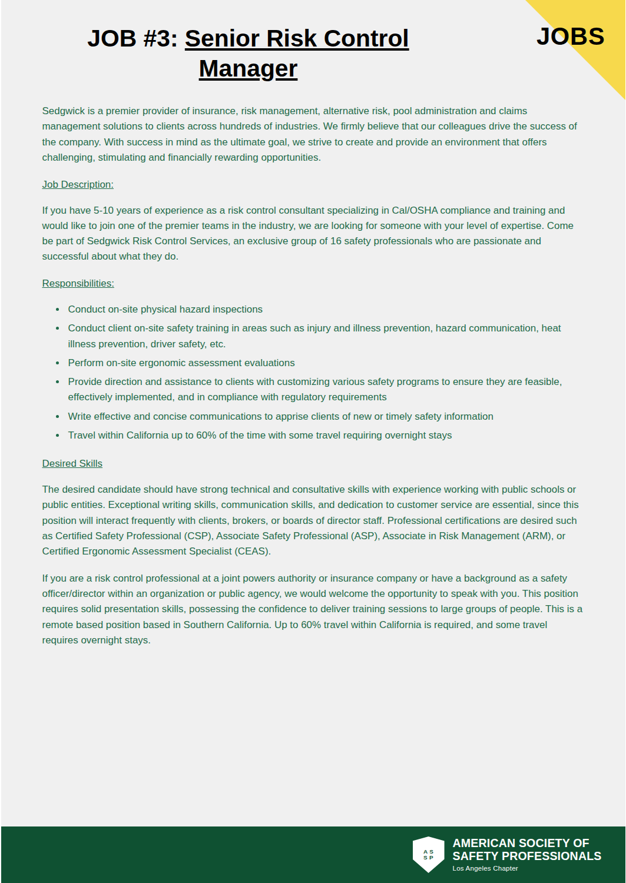JOBS
JOB #3: Senior Risk Control Manager
Sedgwick is a premier provider of insurance, risk management, alternative risk, pool administration and claims management solutions to clients across hundreds of industries. We firmly believe that our colleagues drive the success of the company. With success in mind as the ultimate goal, we strive to create and provide an environment that offers challenging, stimulating and financially rewarding opportunities.
Job Description:
If you have 5-10 years of experience as a risk control consultant specializing in Cal/OSHA compliance and training and would like to join one of the premier teams in the industry, we are looking for someone with your level of expertise. Come be part of Sedgwick Risk Control Services, an exclusive group of 16 safety professionals who are passionate and successful about what they do.
Responsibilities:
Conduct on-site physical hazard inspections
Conduct client on-site safety training in areas such as injury and illness prevention, hazard communication, heat illness prevention, driver safety, etc.
Perform on-site ergonomic assessment evaluations
Provide direction and assistance to clients with customizing various safety programs to ensure they are feasible, effectively implemented, and in compliance with regulatory requirements
Write effective and concise communications to apprise clients of new or timely safety information
Travel within California up to 60% of the time with some travel requiring overnight stays
Desired Skills
The desired candidate should have strong technical and consultative skills with experience working with public schools or public entities. Exceptional writing skills, communication skills, and dedication to customer service are essential, since this position will interact frequently with clients, brokers, or boards of director staff. Professional certifications are desired such as Certified Safety Professional (CSP), Associate Safety Professional (ASP), Associate in Risk Management (ARM), or Certified Ergonomic Assessment Specialist (CEAS).
If you are a risk control professional at a joint powers authority or insurance company or have a background as a safety officer/director within an organization or public agency, we would welcome the opportunity to speak with you. This position requires solid presentation skills, possessing the confidence to deliver training sessions to large groups of people. This is a remote based position based in Southern California. Up to 60% travel within California is required, and some travel requires overnight stays.
A S
S P
AMERICAN SOCIETY OF SAFETY PROFESSIONALS Los Angeles Chapter